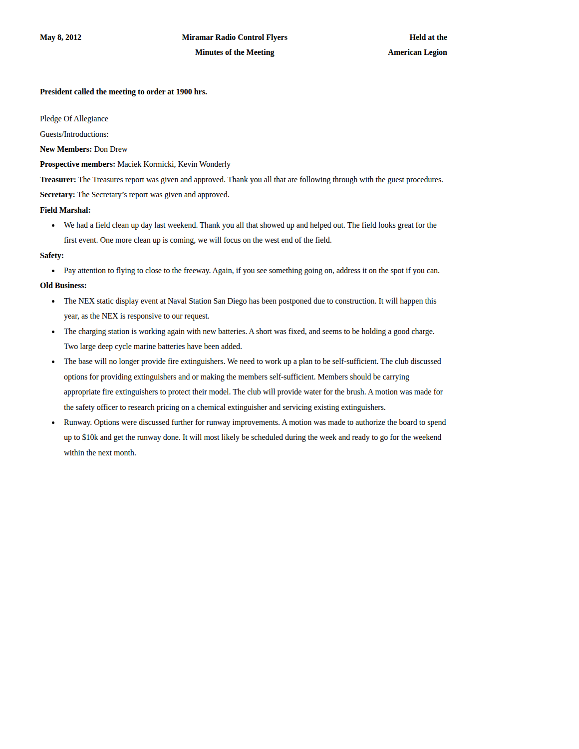May 8, 2012
Miramar Radio Control Flyers
Minutes of the Meeting
Held at the
American Legion
President called the meeting to order at 1900 hrs.
Pledge Of Allegiance
Guests/Introductions:
New Members: Don Drew
Prospective members: Maciek Kormicki, Kevin Wonderly
Treasurer: The Treasures report was given and approved. Thank you all that are following through with the guest procedures.
Secretary: The Secretary’s report was given and approved.
Field Marshal:
We had a field clean up day last weekend. Thank you all that showed up and helped out. The field looks great for the first event. One more clean up is coming, we will focus on the west end of the field.
Safety:
Pay attention to flying to close to the freeway. Again, if you see something going on, address it on the spot if you can.
Old Business:
The NEX static display event at Naval Station San Diego has been postponed due to construction. It will happen this year, as the NEX is responsive to our request.
The charging station is working again with new batteries. A short was fixed, and seems to be holding a good charge. Two large deep cycle marine batteries have been added.
The base will no longer provide fire extinguishers. We need to work up a plan to be self-sufficient. The club discussed options for providing extinguishers and or making the members self-sufficient. Members should be carrying appropriate fire extinguishers to protect their model. The club will provide water for the brush. A motion was made for the safety officer to research pricing on a chemical extinguisher and servicing existing extinguishers.
Runway. Options were discussed further for runway improvements. A motion was made to authorize the board to spend up to $10k and get the runway done. It will most likely be scheduled during the week and ready to go for the weekend within the next month.